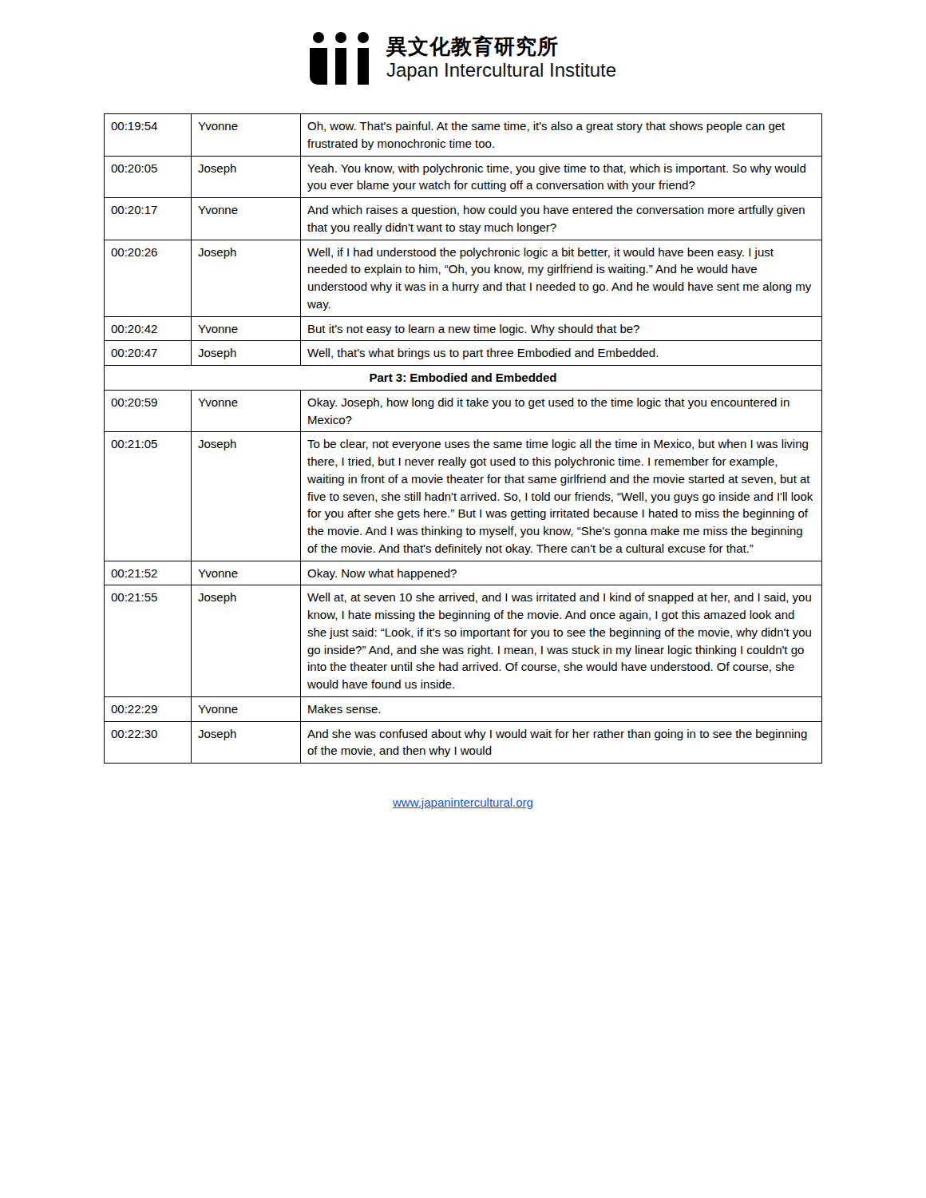異文化教育研究所
Japan Intercultural Institute
| 00:19:54 | Yvonne | Oh, wow. That's painful. At the same time, it's also a great story that shows people can get frustrated by monochronic time too. |
| 00:20:05 | Joseph | Yeah. You know, with polychronic time, you give time to that, which is important. So why would you ever blame your watch for cutting off a conversation with your friend? |
| 00:20:17 | Yvonne | And which raises a question, how could you have entered the conversation more artfully given that you really didn't want to stay much longer? |
| 00:20:26 | Joseph | Well, if I had understood the polychronic logic a bit better, it would have been easy. I just needed to explain to him, “Oh, you know, my girlfriend is waiting.” And he would have understood why it was in a hurry and that I needed to go. And he would have sent me along my way. |
| 00:20:42 | Yvonne | But it's not easy to learn a new time logic. Why should that be? |
| 00:20:47 | Joseph | Well, that's what brings us to part three Embodied and Embedded. |
| Part 3: Embodied and Embedded |
| 00:20:59 | Yvonne | Okay. Joseph, how long did it take you to get used to the time logic that you encountered in Mexico? |
| 00:21:05 | Joseph | To be clear, not everyone uses the same time logic all the time in Mexico, but when I was living there, I tried, but I never really got used to this polychronic time. I remember for example, waiting in front of a movie theater for that same girlfriend and the movie started at seven, but at five to seven, she still hadn't arrived. So, I told our friends, “Well, you guys go inside and I'll look for you after she gets here.” But I was getting irritated because I hated to miss the beginning of the movie. And I was thinking to myself, you know, “She's gonna make me miss the beginning of the movie. And that's definitely not okay. There can't be a cultural excuse for that.” |
| 00:21:52 | Yvonne | Okay. Now what happened? |
| 00:21:55 | Joseph | Well at, at seven 10 she arrived, and I was irritated and I kind of snapped at her, and I said, you know, I hate missing the beginning of the movie. And once again, I got this amazed look and she just said: “Look, if it's so important for you to see the beginning of the movie, why didn't you go inside?” And, and she was right. I mean, I was stuck in my linear logic thinking I couldn't go into the theater until she had arrived. Of course, she would have understood. Of course, she would have found us inside. |
| 00:22:29 | Yvonne | Makes sense. |
| 00:22:30 | Joseph | And she was confused about why I would wait for her rather than going in to see the beginning of the movie, and then why I would |
www.japanintercultural.org